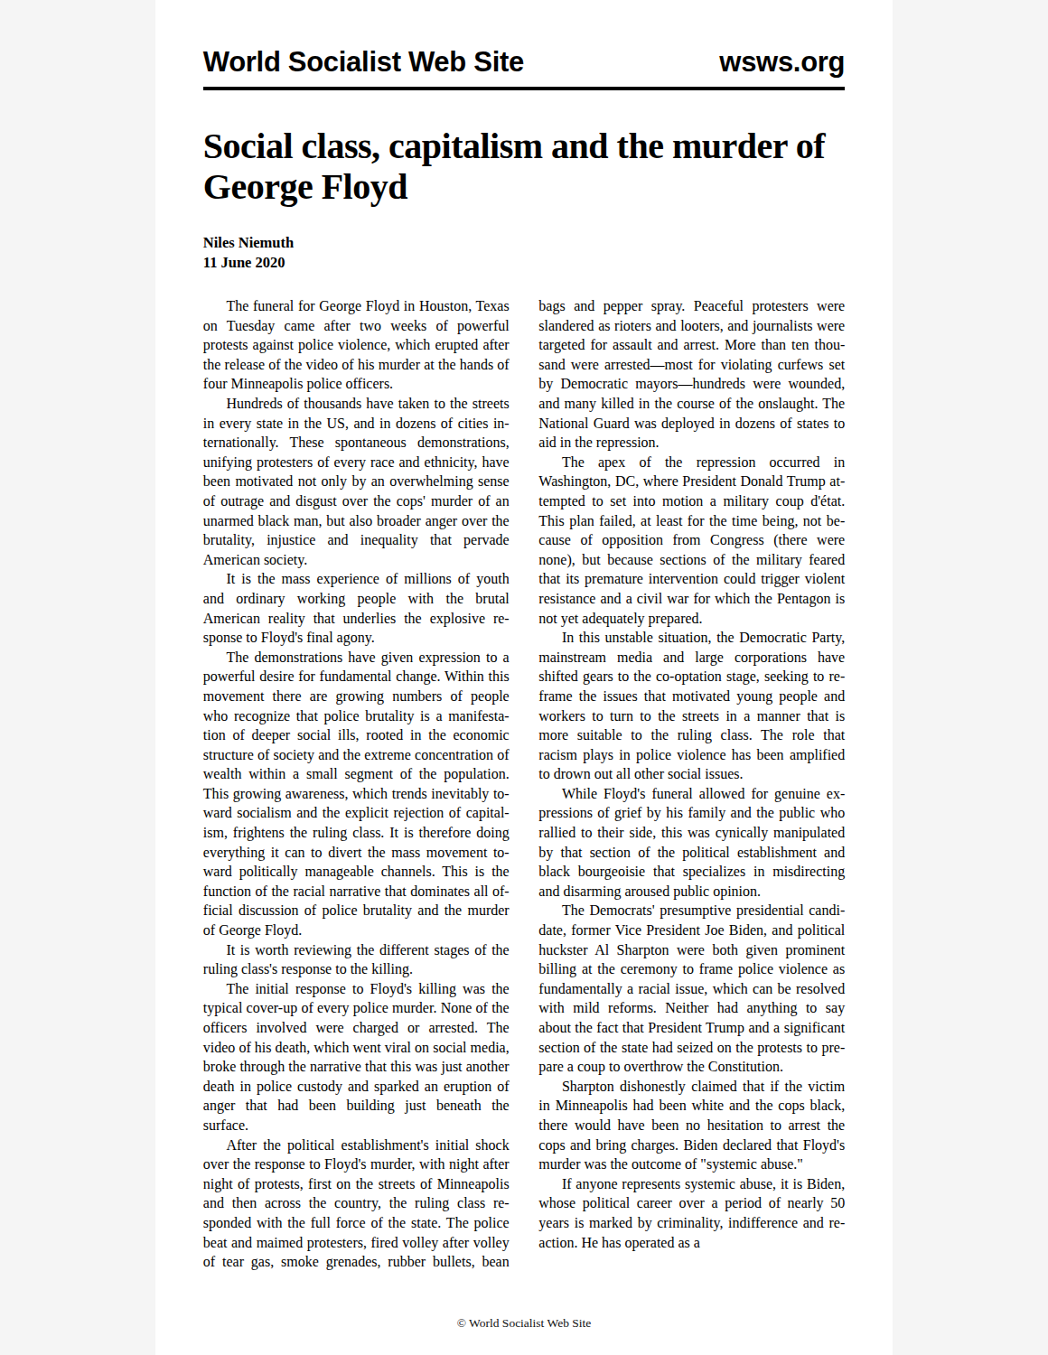World Socialist Web Site
wsws.org
Social class, capitalism and the murder of George Floyd
Niles Niemuth 11 June 2020
The funeral for George Floyd in Houston, Texas on Tuesday came after two weeks of powerful protests against police violence, which erupted after the release of the video of his murder at the hands of four Minneapolis police officers.
Hundreds of thousands have taken to the streets in every state in the US, and in dozens of cities internationally. These spontaneous demonstrations, unifying protesters of every race and ethnicity, have been motivated not only by an overwhelming sense of outrage and disgust over the cops' murder of an unarmed black man, but also broader anger over the brutality, injustice and inequality that pervade American society.
It is the mass experience of millions of youth and ordinary working people with the brutal American reality that underlies the explosive response to Floyd's final agony.
The demonstrations have given expression to a powerful desire for fundamental change. Within this movement there are growing numbers of people who recognize that police brutality is a manifestation of deeper social ills, rooted in the economic structure of society and the extreme concentration of wealth within a small segment of the population. This growing awareness, which trends inevitably toward socialism and the explicit rejection of capitalism, frightens the ruling class. It is therefore doing everything it can to divert the mass movement toward politically manageable channels. This is the function of the racial narrative that dominates all official discussion of police brutality and the murder of George Floyd.
It is worth reviewing the different stages of the ruling class's response to the killing.
The initial response to Floyd's killing was the typical cover-up of every police murder. None of the officers involved were charged or arrested. The video of his death, which went viral on social media, broke through the narrative that this was just another death in police custody and sparked an eruption of anger that had been building just beneath the surface.
After the political establishment's initial shock over the response to Floyd's murder, with night after night of protests, first on the streets of Minneapolis and then across the country, the ruling class responded with the full force of the state. The police beat and maimed protesters, fired volley after volley of tear gas, smoke grenades, rubber bullets, bean bags and pepper spray. Peaceful protesters were slandered as rioters and looters, and journalists were targeted for assault and arrest. More than ten thousand were arrested—most for violating curfews set by Democratic mayors—hundreds were wounded, and many killed in the course of the onslaught. The National Guard was deployed in dozens of states to aid in the repression.
The apex of the repression occurred in Washington, DC, where President Donald Trump attempted to set into motion a military coup d'état. This plan failed, at least for the time being, not because of opposition from Congress (there were none), but because sections of the military feared that its premature intervention could trigger violent resistance and a civil war for which the Pentagon is not yet adequately prepared.
In this unstable situation, the Democratic Party, mainstream media and large corporations have shifted gears to the co-optation stage, seeking to reframe the issues that motivated young people and workers to turn to the streets in a manner that is more suitable to the ruling class. The role that racism plays in police violence has been amplified to drown out all other social issues.
While Floyd's funeral allowed for genuine expressions of grief by his family and the public who rallied to their side, this was cynically manipulated by that section of the political establishment and black bourgeoisie that specializes in misdirecting and disarming aroused public opinion.
The Democrats' presumptive presidential candidate, former Vice President Joe Biden, and political huckster Al Sharpton were both given prominent billing at the ceremony to frame police violence as fundamentally a racial issue, which can be resolved with mild reforms. Neither had anything to say about the fact that President Trump and a significant section of the state had seized on the protests to prepare a coup to overthrow the Constitution.
Sharpton dishonestly claimed that if the victim in Minneapolis had been white and the cops black, there would have been no hesitation to arrest the cops and bring charges. Biden declared that Floyd's murder was the outcome of "systemic abuse."
If anyone represents systemic abuse, it is Biden, whose political career over a period of nearly 50 years is marked by criminality, indifference and reaction. He has operated as a
© World Socialist Web Site